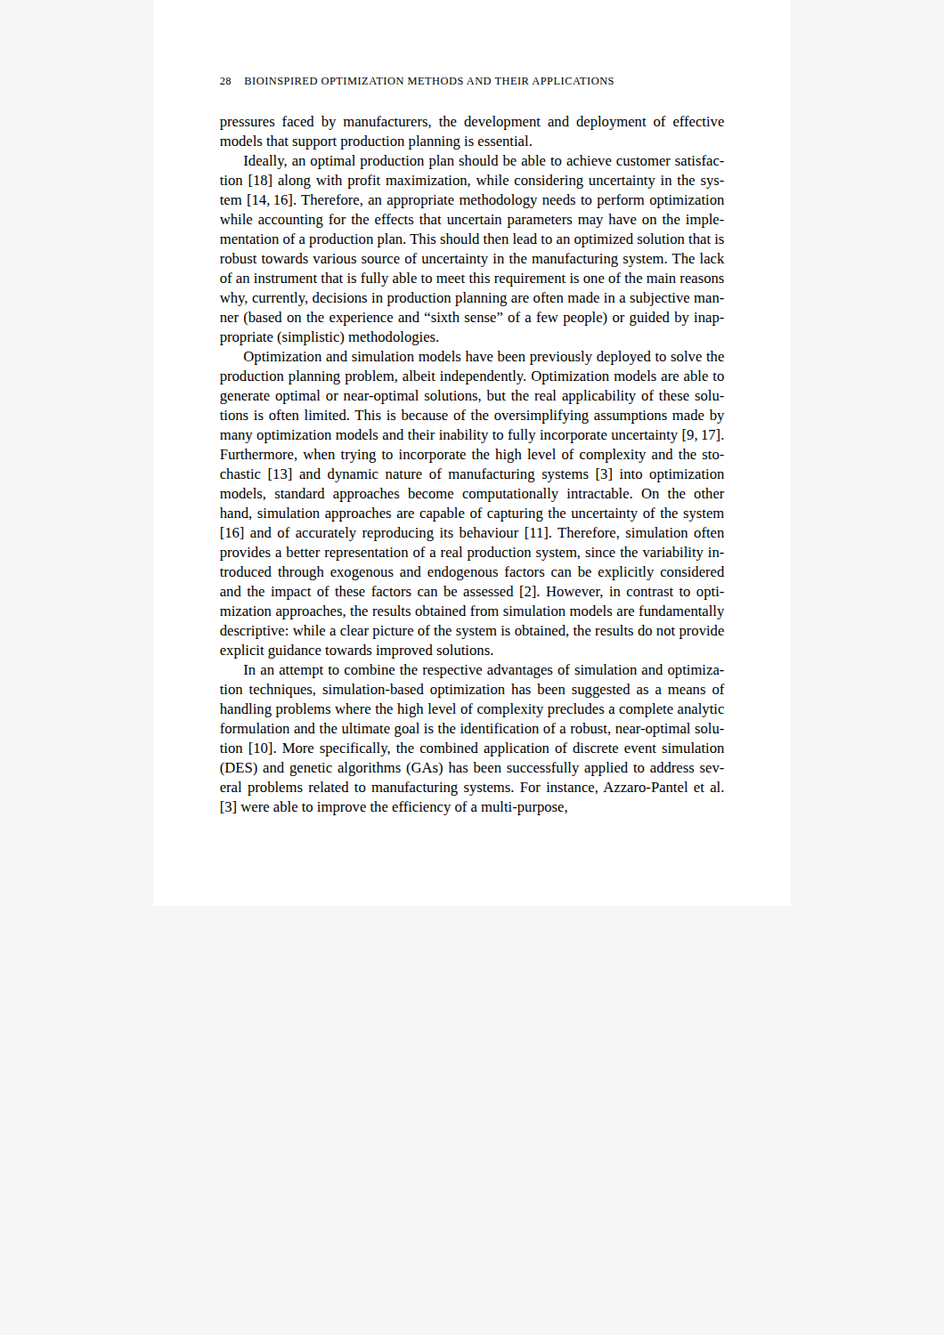28 BIOINSPIRED OPTIMIZATION METHODS AND THEIR APPLICATIONS
pressures faced by manufacturers, the development and deployment of effective models that support production planning is essential.
Ideally, an optimal production plan should be able to achieve customer satisfaction [18] along with profit maximization, while considering uncertainty in the system [14, 16]. Therefore, an appropriate methodology needs to perform optimization while accounting for the effects that uncertain parameters may have on the implementation of a production plan. This should then lead to an optimized solution that is robust towards various source of uncertainty in the manufacturing system. The lack of an instrument that is fully able to meet this requirement is one of the main reasons why, currently, decisions in production planning are often made in a subjective manner (based on the experience and “sixth sense” of a few people) or guided by inappropriate (simplistic) methodologies.
Optimization and simulation models have been previously deployed to solve the production planning problem, albeit independently. Optimization models are able to generate optimal or near-optimal solutions, but the real applicability of these solutions is often limited. This is because of the oversimplifying assumptions made by many optimization models and their inability to fully incorporate uncertainty [9, 17]. Furthermore, when trying to incorporate the high level of complexity and the stochastic [13] and dynamic nature of manufacturing systems [3] into optimization models, standard approaches become computationally intractable. On the other hand, simulation approaches are capable of capturing the uncertainty of the system [16] and of accurately reproducing its behaviour [11]. Therefore, simulation often provides a better representation of a real production system, since the variability introduced through exogenous and endogenous factors can be explicitly considered and the impact of these factors can be assessed [2]. However, in contrast to optimization approaches, the results obtained from simulation models are fundamentally descriptive: while a clear picture of the system is obtained, the results do not provide explicit guidance towards improved solutions.
In an attempt to combine the respective advantages of simulation and optimization techniques, simulation-based optimization has been suggested as a means of handling problems where the high level of complexity precludes a complete analytic formulation and the ultimate goal is the identification of a robust, near-optimal solution [10]. More specifically, the combined application of discrete event simulation (DES) and genetic algorithms (GAs) has been successfully applied to address several problems related to manufacturing systems. For instance, Azzaro-Pantel et al. [3] were able to improve the efficiency of a multi-purpose,